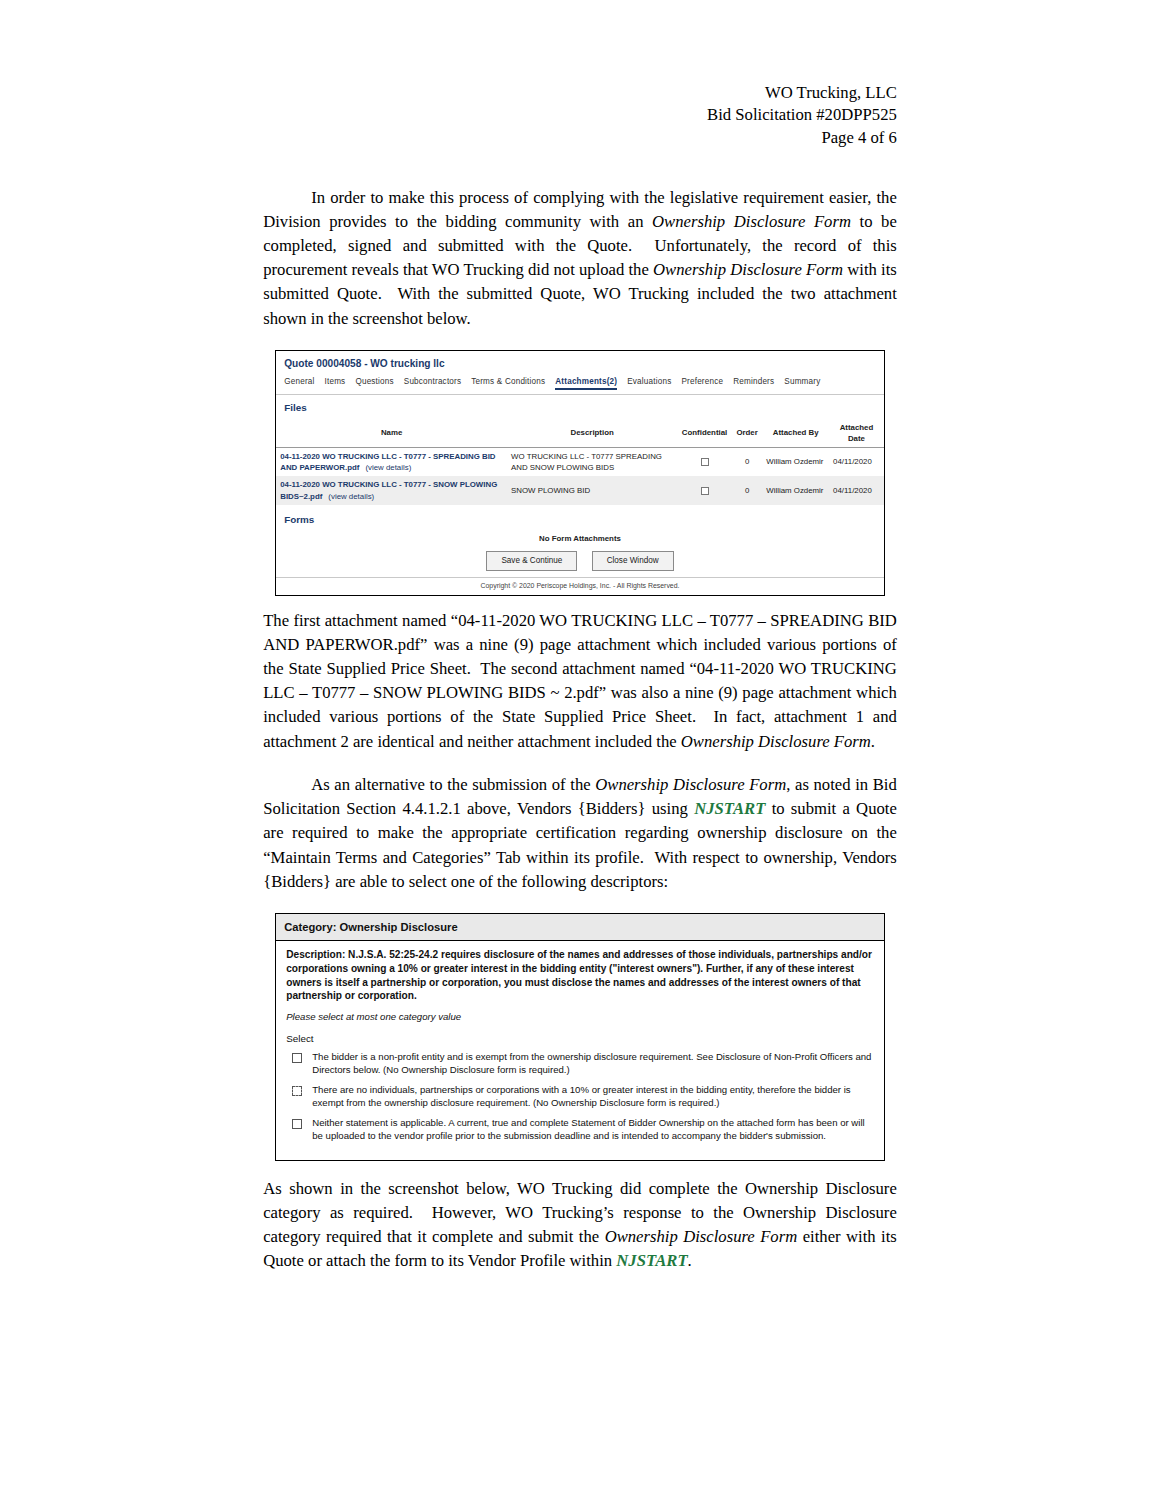WO Trucking, LLC
Bid Solicitation #20DPP525
Page 4 of 6
In order to make this process of complying with the legislative requirement easier, the Division provides to the bidding community with an Ownership Disclosure Form to be completed, signed and submitted with the Quote. Unfortunately, the record of this procurement reveals that WO Trucking did not upload the Ownership Disclosure Form with its submitted Quote. With the submitted Quote, WO Trucking included the two attachment shown in the screenshot below.
Quote 00004058 - WO trucking llc
General Items Questions Subcontractors Terms & Conditions Attachments(2) Evaluations Preference Reminders Summary
Files
| Name | Description | Confidential | Order | Attached By | Attached Date |
| --- | --- | --- | --- | --- | --- |
| 04-11-2020 WO TRUCKING LLC - T0777 - SPREADING BID AND PAPERWOR.pdf (view details) | WO TRUCKING LLC - T0777 SPREADING AND SNOW PLOWING BIDS | | 0 | William Ozdemir | 04/11/2020 |
| 04-11-2020 WO TRUCKING LLC - T0777 - SNOW PLOWING BIDS~2.pdf (view details) | SNOW PLOWING BID | | 0 | William Ozdemir | 04/11/2020 |
Forms
No Form Attachments
Save & Continue Close Window
Copyright © 2020 Periscope Holdings, Inc. - All Rights Reserved.
The first attachment named “04-11-2020 WO TRUCKING LLC – T0777 – SPREADING BID AND PAPERWOR.pdf” was a nine (9) page attachment which included various portions of the State Supplied Price Sheet. The second attachment named “04-11-2020 WO TRUCKING LLC – T0777 – SNOW PLOWING BIDS ~ 2.pdf” was also a nine (9) page attachment which included various portions of the State Supplied Price Sheet. In fact, attachment 1 and attachment 2 are identical and neither attachment included the Ownership Disclosure Form.
As an alternative to the submission of the Ownership Disclosure Form, as noted in Bid Solicitation Section 4.4.1.2.1 above, Vendors {Bidders} using NJSTART to submit a Quote are required to make the appropriate certification regarding ownership disclosure on the “Maintain Terms and Categories” Tab within its profile. With respect to ownership, Vendors {Bidders} are able to select one of the following descriptors:
Category: Ownership Disclosure
Description: N.J.S.A. 52:25-24.2 requires disclosure of the names and addresses of those individuals, partnerships and/or corporations owning a 10% or greater interest in the bidding entity ("interest owners"). Further, if any of these interest owners is itself a partnership or corporation, you must disclose the names and addresses of the interest owners of that partnership or corporation.
Please select at most one category value
Select
The bidder is a non-profit entity and is exempt from the ownership disclosure requirement. See Disclosure of Non-Profit Officers and Directors below. (No Ownership Disclosure form is required.)
There are no individuals, partnerships or corporations with a 10% or greater interest in the bidding entity, therefore the bidder is exempt from the ownership disclosure requirement. (No Ownership Disclosure form is required.)
Neither statement is applicable. A current, true and complete Statement of Bidder Ownership on the attached form has been or will be uploaded to the vendor profile prior to the submission deadline and is intended to accompany the bidder's submission.
As shown in the screenshot below, WO Trucking did complete the Ownership Disclosure category as required. However, WO Trucking’s response to the Ownership Disclosure category required that it complete and submit the Ownership Disclosure Form either with its Quote or attach the form to its Vendor Profile within NJSTART.